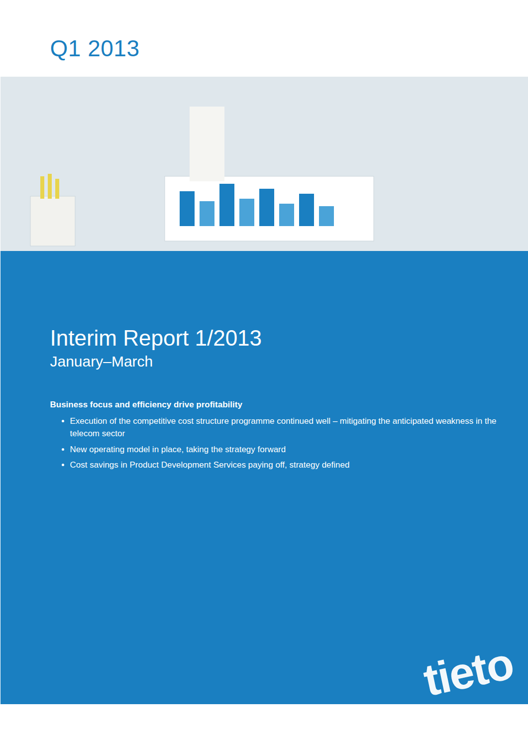Q1 2013
Interim Report 1/2013
January–March
Business focus and efficiency drive profitability
Execution of the competitive cost structure programme continued well – mitigating the anticipated weakness in the telecom sector
New operating model in place, taking the strategy forward
Cost savings in Product Development Services paying off, strategy defined
tieto